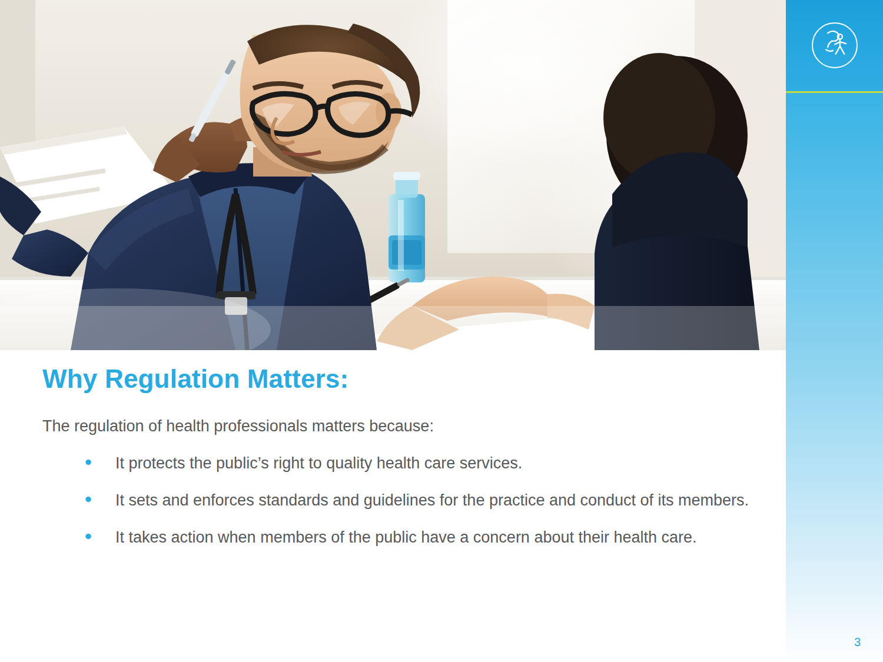Why Regulation Matters:
The regulation of health professionals matters because:
It protects the public’s right to quality health care services.
It sets and enforces standards and guidelines for the practice and conduct of its members.
It takes action when members of the public have a concern about their health care.
3